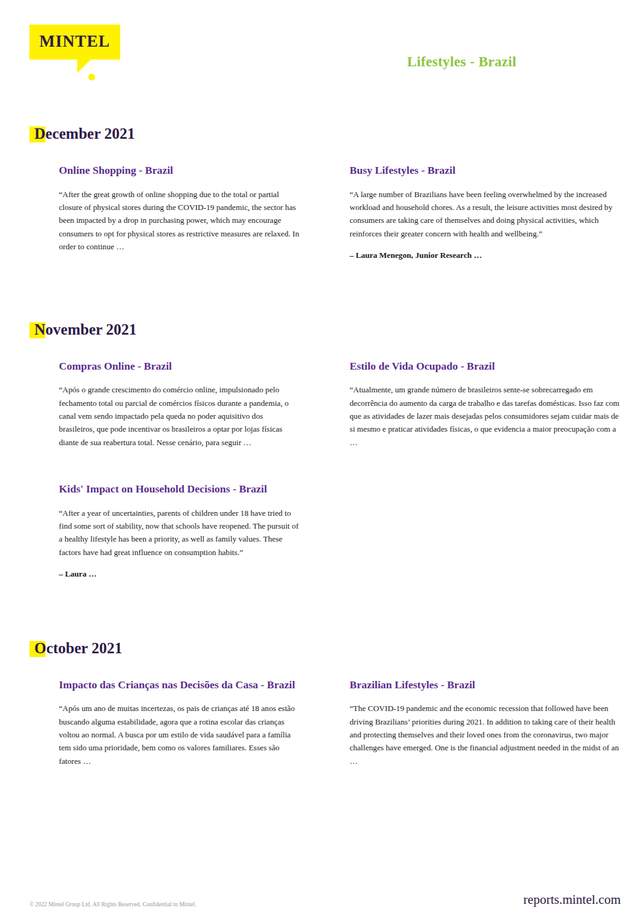MINTEL
Lifestyles - Brazil
December 2021
Online Shopping - Brazil
“After the great growth of online shopping due to the total or partial closure of physical stores during the COVID-19 pandemic, the sector has been impacted by a drop in purchasing power, which may encourage consumers to opt for physical stores as restrictive measures are relaxed. In order to continue …
Busy Lifestyles - Brazil
“A large number of Brazilians have been feeling overwhelmed by the increased workload and household chores. As a result, the leisure activities most desired by consumers are taking care of themselves and doing physical activities, which reinforces their greater concern with health and wellbeing.”
– Laura Menegon, Junior Research …
November 2021
Compras Online - Brazil
“Após o grande crescimento do comércio online, impulsionado pelo fechamento total ou parcial de comércios físicos durante a pandemia, o canal vem sendo impactado pela queda no poder aquisitivo dos brasileiros, que pode incentivar os brasileiros a optar por lojas físicas diante de sua reabertura total. Nesse cenário, para seguir …
Estilo de Vida Ocupado - Brazil
“Atualmente, um grande número de brasileiros sente-se sobrecarregado em decorrência do aumento da carga de trabalho e das tarefas domésticas. Isso faz com que as atividades de lazer mais desejadas pelos consumidores sejam cuidar mais de si mesmo e praticar atividades físicas, o que evidencia a maior preocupação com a …
Kids' Impact on Household Decisions - Brazil
“After a year of uncertainties, parents of children under 18 have tried to find some sort of stability, now that schools have reopened. The pursuit of a healthy lifestyle has been a priority, as well as family values. These factors have had great influence on consumption habits.”
– Laura …
October 2021
Impacto das Crianças nas Decisões da Casa - Brazil
“Após um ano de muitas incertezas, os pais de crianças até 18 anos estão buscando alguma estabilidade, agora que a rotina escolar das crianças voltou ao normal. A busca por um estilo de vida saudável para a família tem sido uma prioridade, bem como os valores familiares. Esses são fatores …
Brazilian Lifestyles - Brazil
“The COVID-19 pandemic and the economic recession that followed have been driving Brazilians’ priorities during 2021. In addition to taking care of their health and protecting themselves and their loved ones from the coronavirus, two major challenges have emerged. One is the financial adjustment needed in the midst of an …
© 2022 Mintel Group Ltd. All Rights Reserved. Confidential to Mintel.
reports.mintel.com